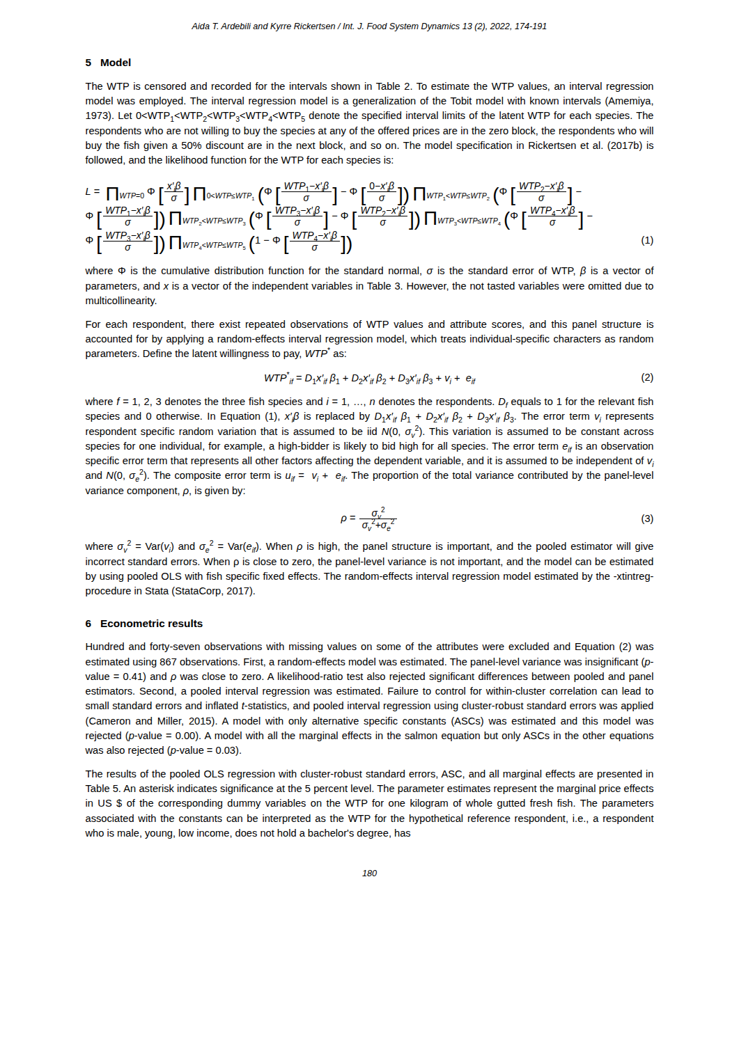Aida T. Ardebili and Kyrre Rickertsen / Int. J. Food System Dynamics 13 (2), 2022, 174-191
5 Model
The WTP is censored and recorded for the intervals shown in Table 2. To estimate the WTP values, an interval regression model was employed. The interval regression model is a generalization of the Tobit model with known intervals (Amemiya, 1973). Let 0<WTP1<WTP2<WTP3<WTP4<WTP5 denote the specified interval limits of the latent WTP for each species. The respondents who are not willing to buy the species at any of the offered prices are in the zero block, the respondents who will buy the fish given a 50% discount are in the next block, and so on. The model specification in Rickertsen et al. (2017b) is followed, and the likelihood function for the WTP for each species is:
L = ΠWTP=0 Φ [x′iβ σ] Π 0<WTP≤WTP1 (Φ [WTP1−x′iβ σ] − Φ [0−x′iβ σ]) ΠWTP1<WTP≤WTP2 (Φ [WTP2−x′iβ σ] − Φ [WTP1−x′iβ σ]) ΠWTP2<WTP≤WTP3 (Φ [WTP3−x′iβ σ] − Φ [WTP2−x′iβ σ]) ΠWTP3<WTP≤WTP4 (Φ [WTP4−x′iβ σ] − Φ [WTP3−x′iβ σ]) ΠWTP4<WTP≤WTP5 (1 − Φ [WTP4−x′iβ σ]) (1)
where Φ is the cumulative distribution function for the standard normal, σ is the standard error of WTP, β is a vector of parameters, and x is a vector of the independent variables in Table 3. However, the not tasted variables were omitted due to multicollinearity.
For each respondent, there exist repeated observations of WTP values and attribute scores, and this panel structure is accounted for by applying a random-effects interval regression model, which treats individual-specific characters as random parameters. Define the latent willingness to pay, WTP* as:
WTP*if = D1x′if β1 + D2x′if β2 + D3x′if β3 + vi + eif (2)
where f = 1, 2, 3 denotes the three fish species and i = 1, …, n denotes the respondents. Df equals to 1 for the relevant fish species and 0 otherwise. In Equation (1), x′iβ is replaced by D1x′if β1 + D2x′if β2 + D3x′if β3. The error term vi represents respondent specific random variation that is assumed to be iid N(0, σv2). This variation is assumed to be constant across species for one individual, for example, a high-bidder is likely to bid high for all species. The error term eif is an observation specific error term that represents all other factors affecting the dependent variable, and it is assumed to be independent of vi and N(0, σe2). The composite error term is uif = vi + eif. The proportion of the total variance contributed by the panel-level variance component, ρ, is given by:
ρ = σv2 σv2+σe2 (3)
where σv2 = Var(vi) and σe2 = Var(eif). When ρ is high, the panel structure is important, and the pooled estimator will give incorrect standard errors. When ρ is close to zero, the panel-level variance is not important, and the model can be estimated by using pooled OLS with fish specific fixed effects. The random-effects interval regression model estimated by the -xtintreg- procedure in Stata (StataCorp, 2017).
6 Econometric results
Hundred and forty-seven observations with missing values on some of the attributes were excluded and Equation (2) was estimated using 867 observations. First, a random-effects model was estimated. The panel-level variance was insignificant (p-value = 0.41) and ρ was close to zero. A likelihood-ratio test also rejected significant differences between pooled and panel estimators. Second, a pooled interval regression was estimated. Failure to control for within-cluster correlation can lead to small standard errors and inflated t-statistics, and pooled interval regression using cluster-robust standard errors was applied (Cameron and Miller, 2015). A model with only alternative specific constants (ASCs) was estimated and this model was rejected (p-value = 0.00). A model with all the marginal effects in the salmon equation but only ASCs in the other equations was also rejected (p-value = 0.03).
The results of the pooled OLS regression with cluster-robust standard errors, ASC, and all marginal effects are presented in Table 5. An asterisk indicates significance at the 5 percent level. The parameter estimates represent the marginal price effects in US $ of the corresponding dummy variables on the WTP for one kilogram of whole gutted fresh fish. The parameters associated with the constants can be interpreted as the WTP for the hypothetical reference respondent, i.e., a respondent who is male, young, low income, does not hold a bachelor's degree, has
180